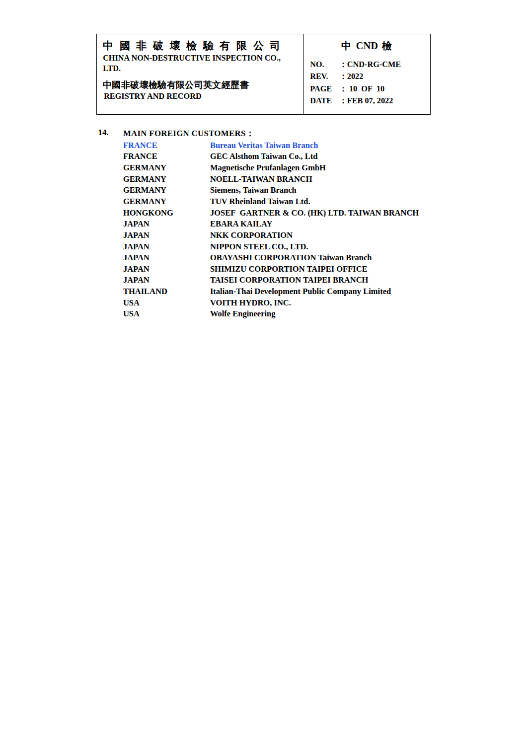| 中 國 非 破 壞 檢 驗 有 限 公 司 CHINA NON-DESTRUCTIVE INSPECTION CO., LTD. 中國非破壞檢驗有限公司英文經歷書 REGISTRY AND RECORD | 中 CND 檢 NO. ：CND-RG-CME REV. ：2022 PAGE ： 10 OF 10 DATE ：FEB 07, 2022 |
14.
MAIN FOREIGN CUSTOMERS：
| FRANCE | Bureau Veritas Taiwan Branch |
| FRANCE | GEC Alsthom Taiwan Co., Ltd |
| GERMANY | Magnetische Prufanlagen GmbH |
| GERMANY | NOELL-TAIWAN BRANCH |
| GERMANY | Siemens, Taiwan Branch |
| GERMANY | TUV Rheinland Taiwan Ltd. |
| HONGKONG | JOSEF GARTNER & CO. (HK) LTD. TAIWAN BRANCH |
| JAPAN | EBARA KAILAY |
| JAPAN | NKK CORPORATION |
| JAPAN | NIPPON STEEL CO., LTD. |
| JAPAN | OBAYASHI CORPORATION Taiwan Branch |
| JAPAN | SHIMIZU CORPORTION TAIPEI OFFICE |
| JAPAN | TAISEI CORPORATION TAIPEI BRANCH |
| THAILAND | Italian-Thai Development Public Company Limited |
| USA | VOITH HYDRO, INC. |
| USA | Wolfe Engineering |